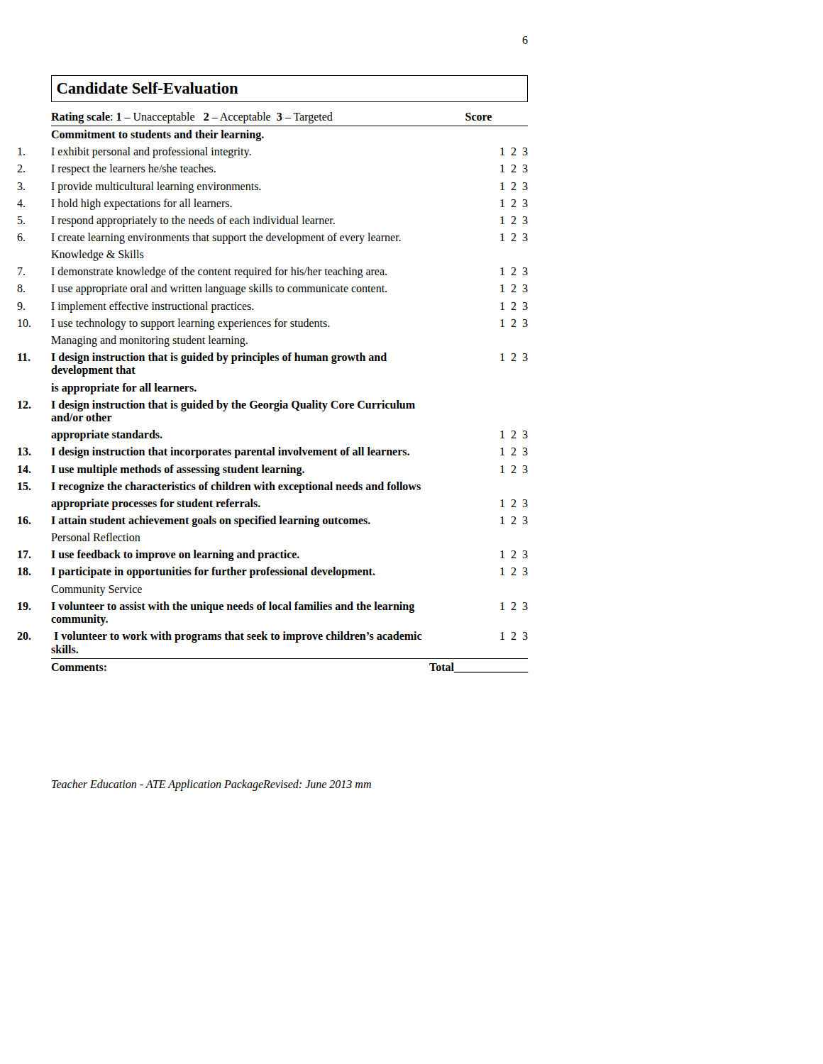6
Candidate Self-Evaluation
| Rating scale : 1 – Unacceptable 2 – Acceptable 3 – Targeted | Score |
| Commitment to students and their learning. | |
| 1. I exhibit personal and professional integrity. | 1 2 3 |
| 2. I respect the learners he/she teaches. | 1 2 3 |
| 3. I provide multicultural learning environments. | 1 2 3 |
| 4. I hold high expectations for all learners. | 1 2 3 |
| 5. I respond appropriately to the needs of each individual learner. | 1 2 3 |
| 6. I create learning environments that support the development of every learner. | 1 2 3 |
| Knowledge & Skills | |
| 7. I demonstrate knowledge of the content required for his/her teaching area. | 1 2 3 |
| 8. I use appropriate oral and written language skills to communicate content. | 1 2 3 |
| 9. I implement effective instructional practices. | 1 2 3 |
| 10. I use technology to support learning experiences for students. | 1 2 3 |
| Managing and monitoring student learning. | |
| 11. I design instruction that is guided by principles of human growth and development that | 1 2 3 |
| is appropriate for all learners. | |
| 12. I design instruction that is guided by the Georgia Quality Core Curriculum and/or other | |
| appropriate standards. | 1 2 3 |
| 13. I design instruction that incorporates parental involvement of all learners. | 1 2 3 |
| 14. I use multiple methods of assessing student learning. | 1 2 3 |
| 15. I recognize the characteristics of children with exceptional needs and follows | |
| appropriate processes for student referrals. | 1 2 3 |
| 16. I attain student achievement goals on specified learning outcomes. | 1 2 3 |
| Personal Reflection | |
| 17. I use feedback to improve on learning and practice. | 1 2 3 |
| 18. I participate in opportunities for further professional development. | 1 2 3 |
| Community Service | |
| 19. I volunteer to assist with the unique needs of local families and the learning community. | 1 2 3 |
| 20. I volunteer to work with programs that seek to improve children’s academic skills. | 1 2 3 |
| Comments: | Total_____________ |
Teacher Education - ATE Application PackageRevised: June 2013 mm